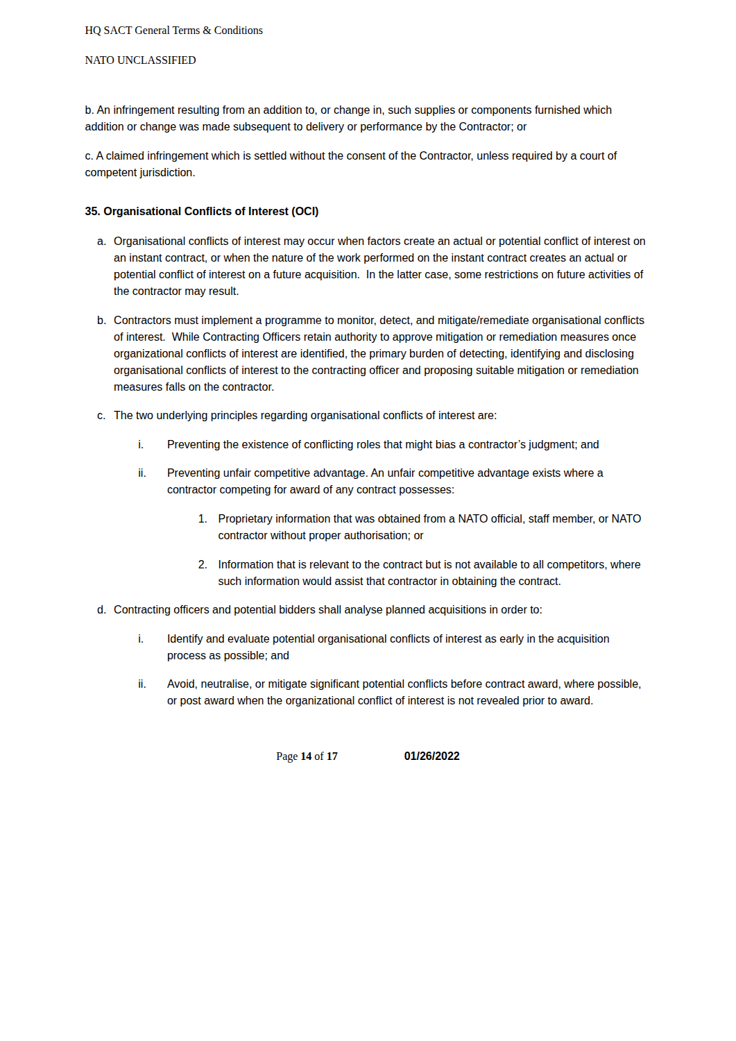HQ SACT General Terms & Conditions
NATO UNCLASSIFIED
b. An infringement resulting from an addition to, or change in, such supplies or components furnished which addition or change was made subsequent to delivery or performance by the Contractor; or
c. A claimed infringement which is settled without the consent of the Contractor, unless required by a court of competent jurisdiction.
35. Organisational Conflicts of Interest (OCI)
a. Organisational conflicts of interest may occur when factors create an actual or potential conflict of interest on an instant contract, or when the nature of the work performed on the instant contract creates an actual or potential conflict of interest on a future acquisition. In the latter case, some restrictions on future activities of the contractor may result.
b. Contractors must implement a programme to monitor, detect, and mitigate/remediate organisational conflicts of interest. While Contracting Officers retain authority to approve mitigation or remediation measures once organizational conflicts of interest are identified, the primary burden of detecting, identifying and disclosing organisational conflicts of interest to the contracting officer and proposing suitable mitigation or remediation measures falls on the contractor.
c. The two underlying principles regarding organisational conflicts of interest are:
i. Preventing the existence of conflicting roles that might bias a contractor’s judgment; and
ii. Preventing unfair competitive advantage. An unfair competitive advantage exists where a contractor competing for award of any contract possesses:
1. Proprietary information that was obtained from a NATO official, staff member, or NATO contractor without proper authorisation; or
2. Information that is relevant to the contract but is not available to all competitors, where such information would assist that contractor in obtaining the contract.
d. Contracting officers and potential bidders shall analyse planned acquisitions in order to:
i. Identify and evaluate potential organisational conflicts of interest as early in the acquisition process as possible; and
ii. Avoid, neutralise, or mitigate significant potential conflicts before contract award, where possible, or post award when the organizational conflict of interest is not revealed prior to award.
Page 14 of 17 01/26/2022